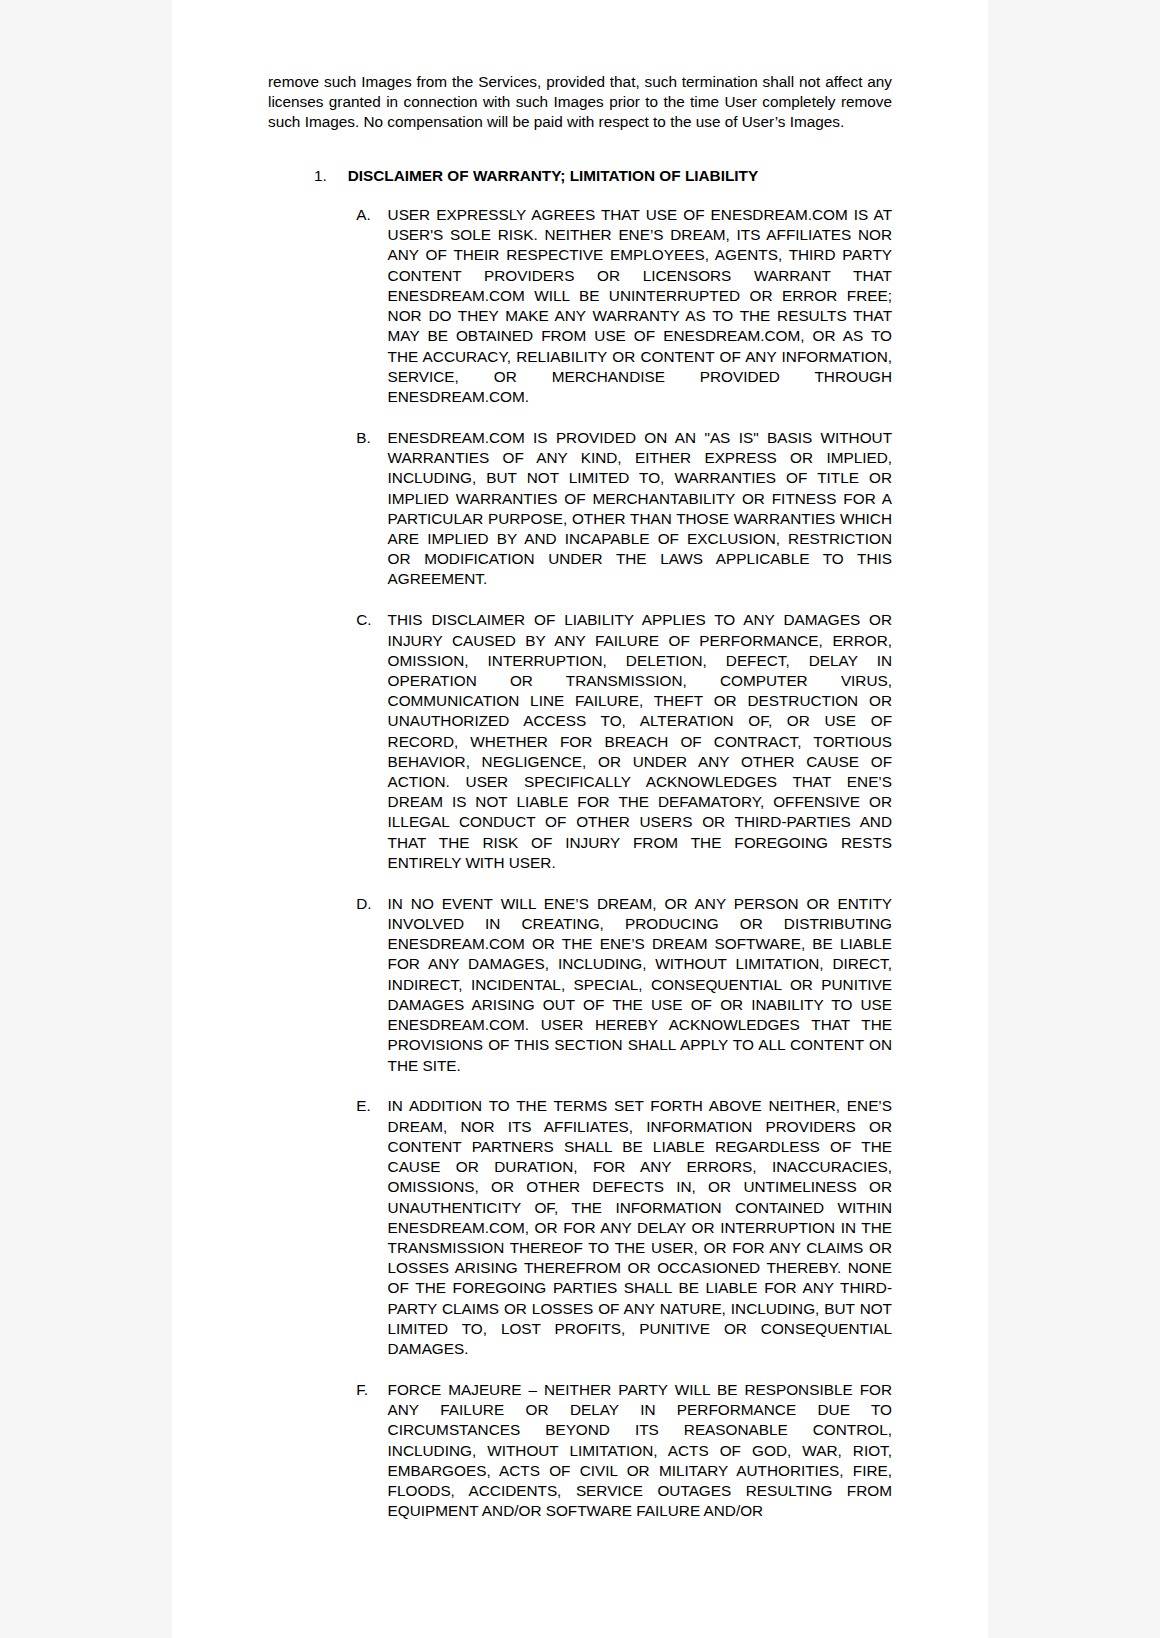remove such Images from the Services, provided that, such termination shall not affect any licenses granted in connection with such Images prior to the time User completely remove such Images. No compensation will be paid with respect to the use of User’s Images.
Disclaimer of Warranty; Limitation of Liability
USER EXPRESSLY AGREES THAT USE OF ENESDREAM.COM IS AT USER'S SOLE RISK. NEITHER ENE’S DREAM, ITS AFFILIATES NOR ANY OF THEIR RESPECTIVE EMPLOYEES, AGENTS, THIRD PARTY CONTENT PROVIDERS OR LICENSORS WARRANT THAT ENESDREAM.COM WILL BE UNINTERRUPTED OR ERROR FREE; NOR DO THEY MAKE ANY WARRANTY AS TO THE RESULTS THAT MAY BE OBTAINED FROM USE OF ENESDREAM.COM, OR AS TO THE ACCURACY, RELIABILITY OR CONTENT OF ANY INFORMATION, SERVICE, OR MERCHANDISE PROVIDED THROUGH ENESDREAM.COM.
ENESDREAM.COM IS PROVIDED ON AN "AS IS" BASIS WITHOUT WARRANTIES OF ANY KIND, EITHER EXPRESS OR IMPLIED, INCLUDING, BUT NOT LIMITED TO, WARRANTIES OF TITLE OR IMPLIED WARRANTIES OF MERCHANTABILITY OR FITNESS FOR A PARTICULAR PURPOSE, OTHER THAN THOSE WARRANTIES WHICH ARE IMPLIED BY AND INCAPABLE OF EXCLUSION, RESTRICTION OR MODIFICATION UNDER THE LAWS APPLICABLE TO THIS AGREEMENT.
THIS DISCLAIMER OF LIABILITY APPLIES TO ANY DAMAGES OR INJURY CAUSED BY ANY FAILURE OF PERFORMANCE, ERROR, OMISSION, INTERRUPTION, DELETION, DEFECT, DELAY IN OPERATION OR TRANSMISSION, COMPUTER VIRUS, COMMUNICATION LINE FAILURE, THEFT OR DESTRUCTION OR UNAUTHORIZED ACCESS TO, ALTERATION OF, OR USE OF RECORD, WHETHER FOR BREACH OF CONTRACT, TORTIOUS BEHAVIOR, NEGLIGENCE, OR UNDER ANY OTHER CAUSE OF ACTION. USER SPECIFICALLY ACKNOWLEDGES THAT ENE’S DREAM IS NOT LIABLE FOR THE DEFAMATORY, OFFENSIVE OR ILLEGAL CONDUCT OF OTHER USERS OR THIRD-PARTIES AND THAT THE RISK OF INJURY FROM THE FOREGOING RESTS ENTIRELY WITH USER.
IN NO EVENT WILL ENE’S DREAM, OR ANY PERSON OR ENTITY INVOLVED IN CREATING, PRODUCING OR DISTRIBUTING ENESDREAM.COM OR THE ENE’S DREAM SOFTWARE, BE LIABLE FOR ANY DAMAGES, INCLUDING, WITHOUT LIMITATION, DIRECT, INDIRECT, INCIDENTAL, SPECIAL, CONSEQUENTIAL OR PUNITIVE DAMAGES ARISING OUT OF THE USE OF OR INABILITY TO USE ENESDREAM.COM. USER HEREBY ACKNOWLEDGES THAT THE PROVISIONS OF THIS SECTION SHALL APPLY TO ALL CONTENT ON THE SITE.
IN ADDITION TO THE TERMS SET FORTH ABOVE NEITHER, ENE’S DREAM, NOR ITS AFFILIATES, INFORMATION PROVIDERS OR CONTENT PARTNERS SHALL BE LIABLE REGARDLESS OF THE CAUSE OR DURATION, FOR ANY ERRORS, INACCURACIES, OMISSIONS, OR OTHER DEFECTS IN, OR UNTIMELINESS OR UNAUTHENTICITY OF, THE INFORMATION CONTAINED WITHIN ENESDREAM.COM, OR FOR ANY DELAY OR INTERRUPTION IN THE TRANSMISSION THEREOF TO THE USER, OR FOR ANY CLAIMS OR LOSSES ARISING THEREFROM OR OCCASIONED THEREBY. NONE OF THE FOREGOING PARTIES SHALL BE LIABLE FOR ANY THIRD-PARTY CLAIMS OR LOSSES OF ANY NATURE, INCLUDING, BUT NOT LIMITED TO, LOST PROFITS, PUNITIVE OR CONSEQUENTIAL DAMAGES.
FORCE MAJEURE – NEITHER PARTY WILL BE RESPONSIBLE FOR ANY FAILURE OR DELAY IN PERFORMANCE DUE TO CIRCUMSTANCES BEYOND ITS REASONABLE CONTROL, INCLUDING, WITHOUT LIMITATION, ACTS OF GOD, WAR, RIOT, EMBARGOES, ACTS OF CIVIL OR MILITARY AUTHORITIES, FIRE, FLOODS, ACCIDENTS, SERVICE OUTAGES RESULTING FROM EQUIPMENT AND/OR SOFTWARE FAILURE AND/OR